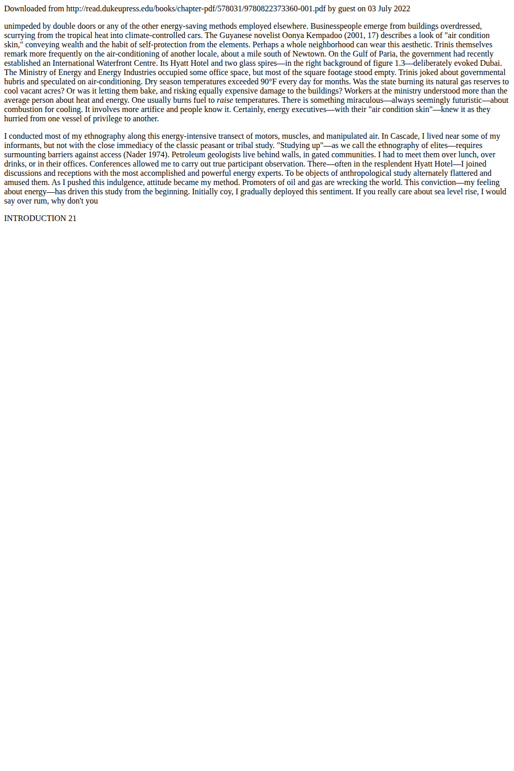Downloaded from http://read.dukeupress.edu/books/chapter-pdf/578031/9780822373360-001.pdf by guest on 03 July 2022
unimpeded by double doors or any of the other energy-saving methods employed elsewhere. Businesspeople emerge from buildings overdressed, scurrying from the tropical heat into climate-controlled cars. The Guyanese novelist Oonya Kempadoo (2001, 17) describes a look of "air condition skin," conveying wealth and the habit of self-protection from the elements. Perhaps a whole neighborhood can wear this aesthetic. Trinis themselves remark more frequently on the air-conditioning of another locale, about a mile south of Newtown. On the Gulf of Paria, the government had recently established an International Waterfront Centre. Its Hyatt Hotel and two glass spires—in the right background of figure 1.3—deliberately evoked Dubai. The Ministry of Energy and Energy Industries occupied some office space, but most of the square footage stood empty. Trinis joked about governmental hubris and speculated on air-conditioning. Dry season temperatures exceeded 90°F every day for months. Was the state burning its natural gas reserves to cool vacant acres? Or was it letting them bake, and risking equally expensive damage to the buildings? Workers at the ministry understood more than the average person about heat and energy. One usually burns fuel to raise temperatures. There is something miraculous—always seemingly futuristic—about combustion for cooling. It involves more artifice and people know it. Certainly, energy executives—with their "air condition skin"—knew it as they hurried from one vessel of privilege to another.
I conducted most of my ethnography along this energy-intensive transect of motors, muscles, and manipulated air. In Cascade, I lived near some of my informants, but not with the close immediacy of the classic peasant or tribal study. "Studying up"—as we call the ethnography of elites—requires surmounting barriers against access (Nader 1974). Petroleum geologists live behind walls, in gated communities. I had to meet them over lunch, over drinks, or in their offices. Conferences allowed me to carry out true participant observation. There—often in the resplendent Hyatt Hotel—I joined discussions and receptions with the most accomplished and powerful energy experts. To be objects of anthropological study alternately flattered and amused them. As I pushed this indulgence, attitude became my method. Promoters of oil and gas are wrecking the world. This conviction—my feeling about energy—has driven this study from the beginning. Initially coy, I gradually deployed this sentiment. If you really care about sea level rise, I would say over rum, why don't you
INTRODUCTION 21